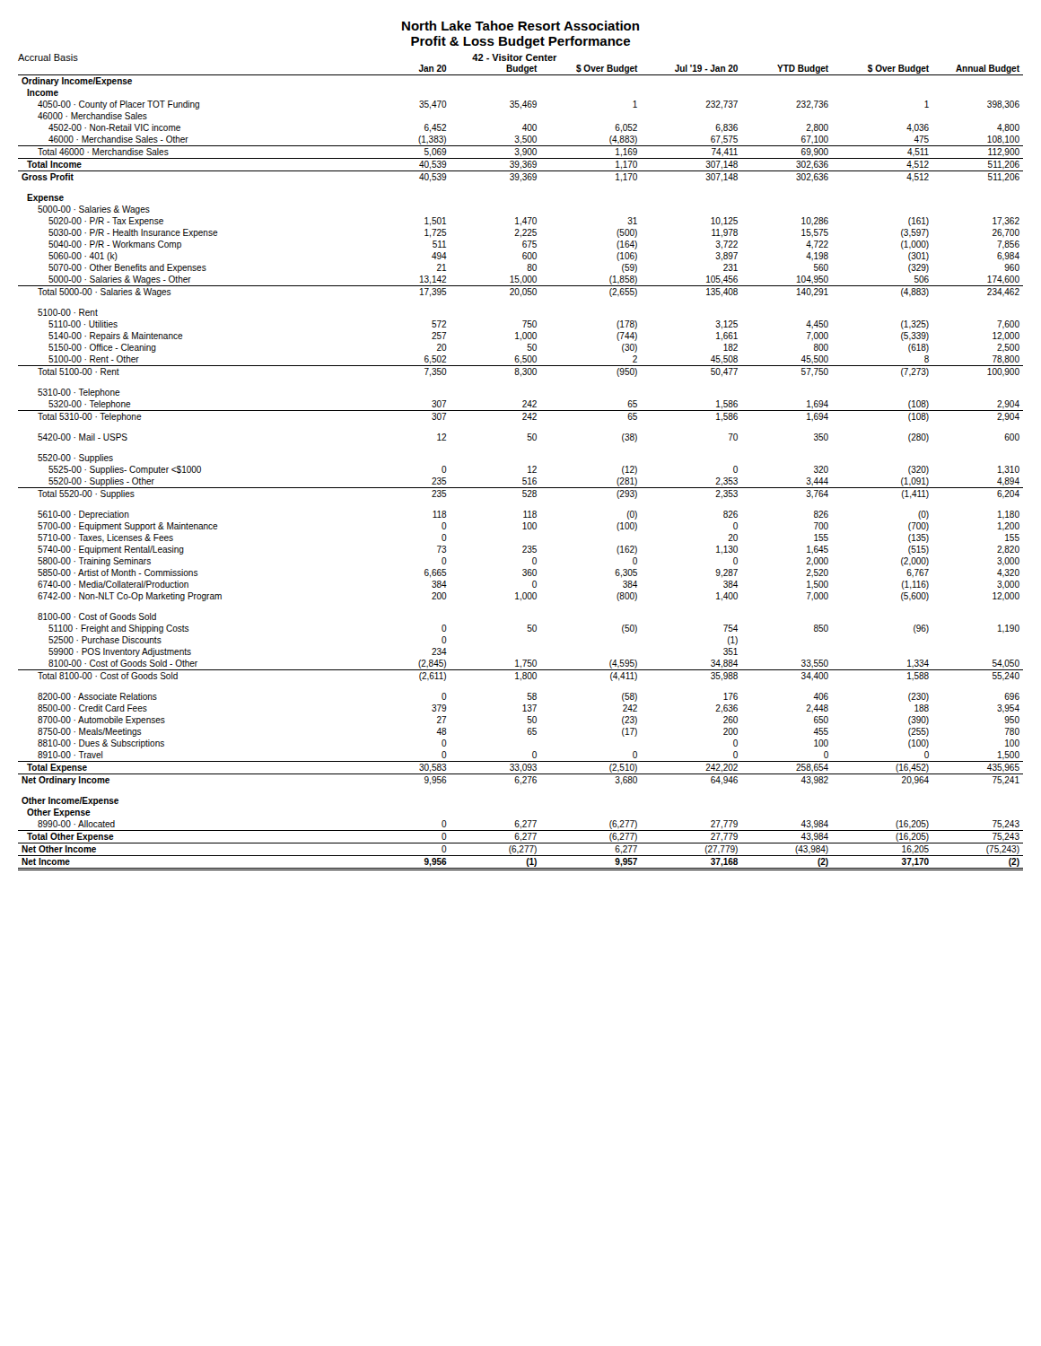North Lake Tahoe Resort Association
Profit & Loss Budget Performance
Accrual Basis
42 - Visitor Center
| | Jan 20 | Budget | $ Over Budget | Jul '19 - Jan 20 | YTD Budget | $ Over Budget | Annual Budget |
| --- | --- | --- | --- | --- | --- | --- | --- |
| Ordinary Income/Expense | |
| Income | |
| 4050-00 · County of Placer TOT Funding | 35,470 | 35,469 | 1 | 232,737 | 232,736 | 1 | 398,306 |
| 46000 · Merchandise Sales | |
| 4502-00 · Non-Retail VIC income | 6,452 | 400 | 6,052 | 6,836 | 2,800 | 4,036 | 4,800 |
| 46000 · Merchandise Sales - Other | (1,383) | 3,500 | (4,883) | 67,575 | 67,100 | 475 | 108,100 |
| Total 46000 · Merchandise Sales | 5,069 | 3,900 | 1,169 | 74,411 | 69,900 | 4,511 | 112,900 |
| Total Income | 40,539 | 39,369 | 1,170 | 307,148 | 302,636 | 4,512 | 511,206 |
| Gross Profit | 40,539 | 39,369 | 1,170 | 307,148 | 302,636 | 4,512 | 511,206 |
| Expense | |
| 5000-00 · Salaries & Wages | |
| 5020-00 · P/R - Tax Expense | 1,501 | 1,470 | 31 | 10,125 | 10,286 | (161) | 17,362 |
| 5030-00 · P/R - Health Insurance Expense | 1,725 | 2,225 | (500) | 11,978 | 15,575 | (3,597) | 26,700 |
| 5040-00 · P/R - Workmans Comp | 511 | 675 | (164) | 3,722 | 4,722 | (1,000) | 7,856 |
| 5060-00 · 401 (k) | 494 | 600 | (106) | 3,897 | 4,198 | (301) | 6,984 |
| 5070-00 · Other Benefits and Expenses | 21 | 80 | (59) | 231 | 560 | (329) | 960 |
| 5000-00 · Salaries & Wages - Other | 13,142 | 15,000 | (1,858) | 105,456 | 104,950 | 506 | 174,600 |
| Total 5000-00 · Salaries & Wages | 17,395 | 20,050 | (2,655) | 135,408 | 140,291 | (4,883) | 234,462 |
| 5100-00 · Rent | |
| 5110-00 · Utilities | 572 | 750 | (178) | 3,125 | 4,450 | (1,325) | 7,600 |
| 5140-00 · Repairs & Maintenance | 257 | 1,000 | (744) | 1,661 | 7,000 | (5,339) | 12,000 |
| 5150-00 · Office - Cleaning | 20 | 50 | (30) | 182 | 800 | (618) | 2,500 |
| 5100-00 · Rent - Other | 6,502 | 6,500 | 2 | 45,508 | 45,500 | 8 | 78,800 |
| Total 5100-00 · Rent | 7,350 | 8,300 | (950) | 50,477 | 57,750 | (7,273) | 100,900 |
| 5310-00 · Telephone | |
| 5320-00 · Telephone | 307 | 242 | 65 | 1,586 | 1,694 | (108) | 2,904 |
| Total 5310-00 · Telephone | 307 | 242 | 65 | 1,586 | 1,694 | (108) | 2,904 |
| 5420-00 · Mail - USPS | 12 | 50 | (38) | 70 | 350 | (280) | 600 |
| 5520-00 · Supplies | |
| 5525-00 · Supplies- Computer <$1000 | 0 | 12 | (12) | 0 | 320 | (320) | 1,310 |
| 5520-00 · Supplies - Other | 235 | 516 | (281) | 2,353 | 3,444 | (1,091) | 4,894 |
| Total 5520-00 · Supplies | 235 | 528 | (293) | 2,353 | 3,764 | (1,411) | 6,204 |
| 5610-00 · Depreciation | 118 | 118 | (0) | 826 | 826 | (0) | 1,180 |
| 5700-00 · Equipment Support & Maintenance | 0 | 100 | (100) | 0 | 700 | (700) | 1,200 |
| 5710-00 · Taxes, Licenses & Fees | 0 | | | 20 | 155 | (135) | 155 |
| 5740-00 · Equipment Rental/Leasing | 73 | 235 | (162) | 1,130 | 1,645 | (515) | 2,820 |
| 5800-00 · Training Seminars | 0 | 0 | 0 | 0 | 2,000 | (2,000) | 3,000 |
| 5850-00 · Artist of Month - Commissions | 6,665 | 360 | 6,305 | 9,287 | 2,520 | 6,767 | 4,320 |
| 6740-00 · Media/Collateral/Production | 384 | 0 | 384 | 384 | 1,500 | (1,116) | 3,000 |
| 6742-00 · Non-NLT Co-Op Marketing Program | 200 | 1,000 | (800) | 1,400 | 7,000 | (5,600) | 12,000 |
| 8100-00 · Cost of Goods Sold | |
| 51100 · Freight and Shipping Costs | 0 | 50 | (50) | 754 | 850 | (96) | 1,190 |
| 52500 · Purchase Discounts | 0 | | | (1) | | | |
| 59900 · POS Inventory Adjustments | 234 | | | 351 | | | |
| 8100-00 · Cost of Goods Sold - Other | (2,845) | 1,750 | (4,595) | 34,884 | 33,550 | 1,334 | 54,050 |
| Total 8100-00 · Cost of Goods Sold | (2,611) | 1,800 | (4,411) | 35,988 | 34,400 | 1,588 | 55,240 |
| 8200-00 · Associate Relations | 0 | 58 | (58) | 176 | 406 | (230) | 696 |
| 8500-00 · Credit Card Fees | 379 | 137 | 242 | 2,636 | 2,448 | 188 | 3,954 |
| 8700-00 · Automobile Expenses | 27 | 50 | (23) | 260 | 650 | (390) | 950 |
| 8750-00 · Meals/Meetings | 48 | 65 | (17) | 200 | 455 | (255) | 780 |
| 8810-00 · Dues & Subscriptions | 0 | | | 0 | 100 | (100) | 100 |
| 8910-00 · Travel | 0 | 0 | 0 | 0 | 0 | 0 | 1,500 |
| Total Expense | 30,583 | 33,093 | (2,510) | 242,202 | 258,654 | (16,452) | 435,965 |
| Net Ordinary Income | 9,956 | 6,276 | 3,680 | 64,946 | 43,982 | 20,964 | 75,241 |
| Other Income/Expense | |
| Other Expense | |
| 8990-00 · Allocated | 0 | 6,277 | (6,277) | 27,779 | 43,984 | (16,205) | 75,243 |
| Total Other Expense | 0 | 6,277 | (6,277) | 27,779 | 43,984 | (16,205) | 75,243 |
| Net Other Income | 0 | (6,277) | 6,277 | (27,779) | (43,984) | 16,205 | (75,243) |
| Net Income | 9,956 | (1) | 9,957 | 37,168 | (2) | 37,170 | (2) |